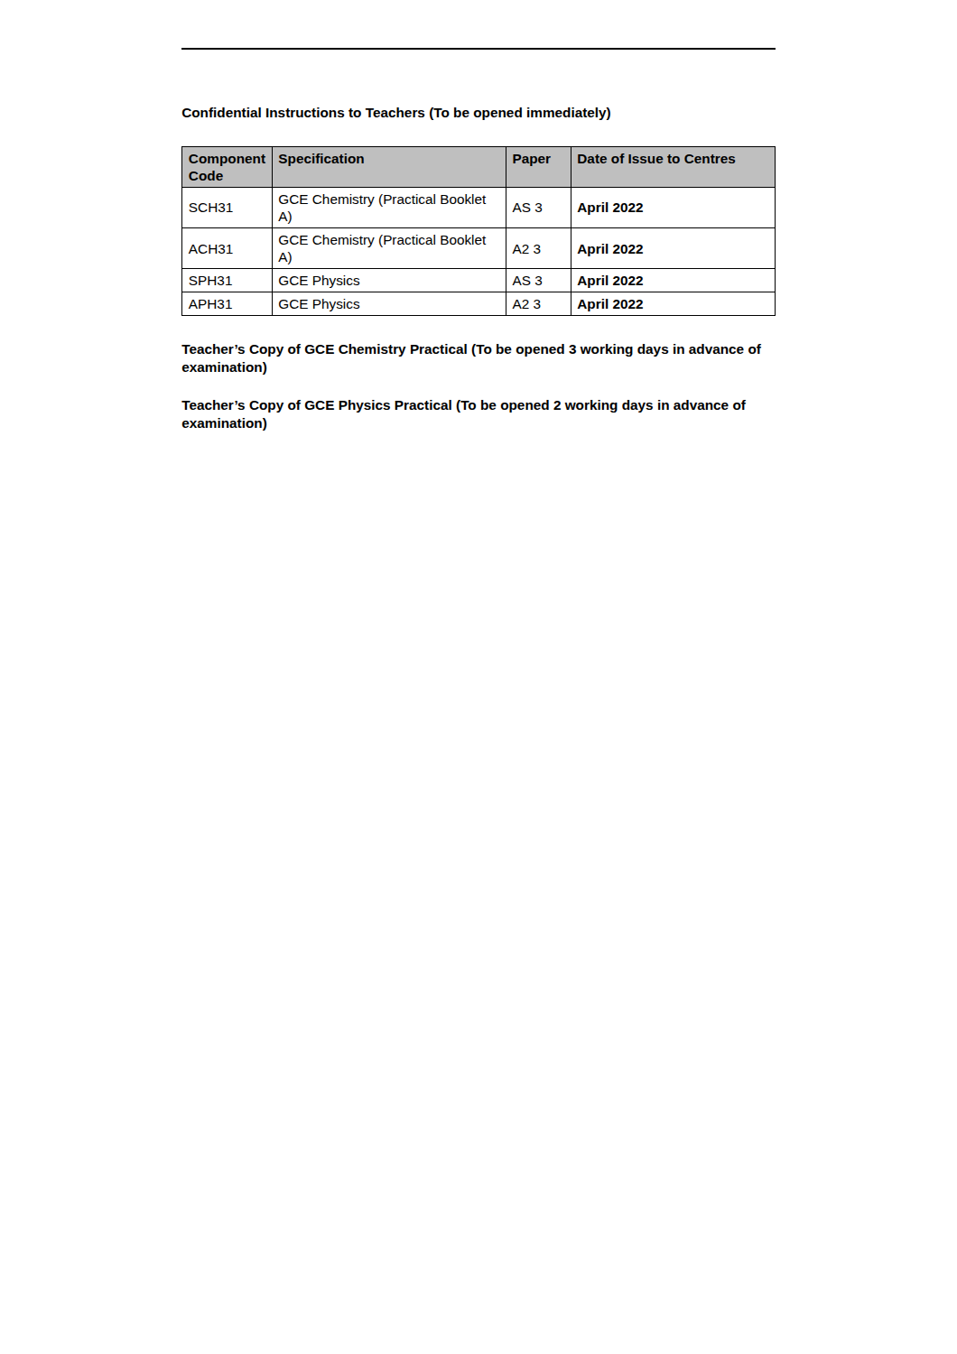Confidential Instructions to Teachers (To be opened immediately)
| Component Code | Specification | Paper | Date of Issue to Centres |
| --- | --- | --- | --- |
| SCH31 | GCE Chemistry (Practical Booklet A) | AS 3 | April 2022 |
| ACH31 | GCE Chemistry (Practical Booklet A) | A2 3 | April 2022 |
| SPH31 | GCE Physics | AS 3 | April 2022 |
| APH31 | GCE Physics | A2 3 | April 2022 |
Teacher’s Copy of GCE Chemistry Practical (To be opened 3 working days in advance of examination)
Teacher’s Copy of GCE Physics Practical (To be opened 2 working days in advance of examination)